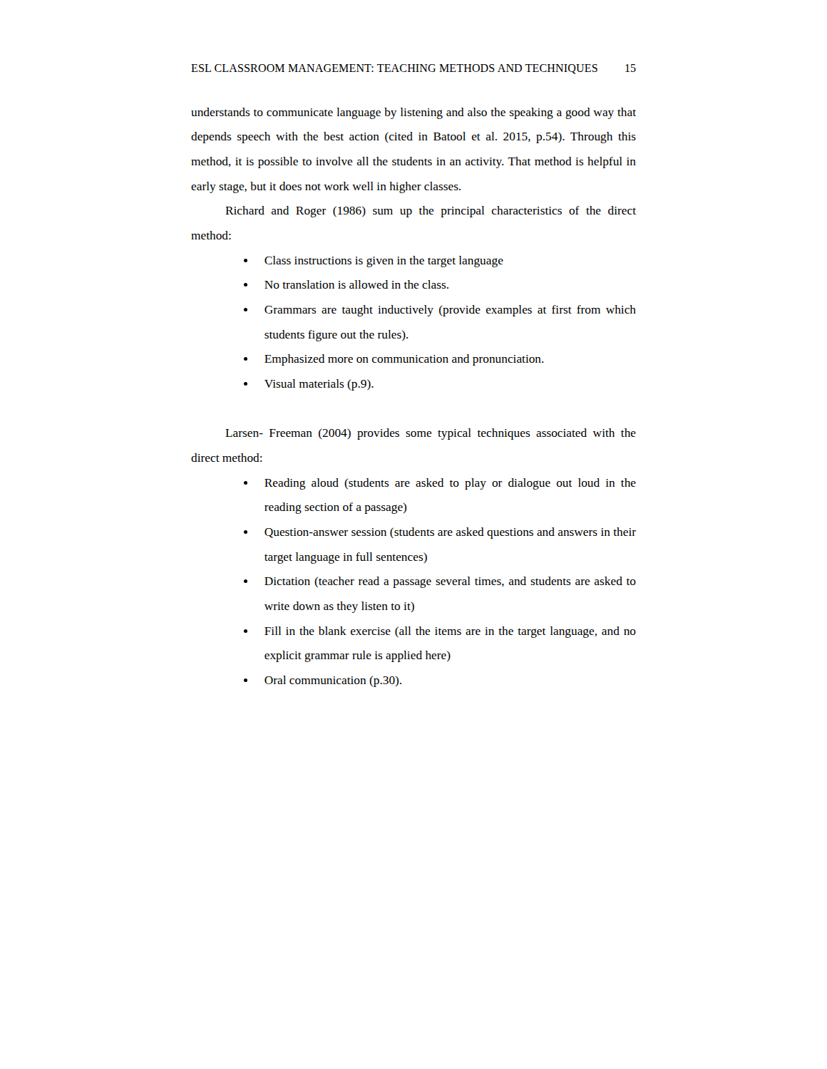ESL Classroom Management: Teaching Methods and Techniques 15
understands to communicate language by listening and also the speaking a good way that depends speech with the best action (cited in Batool et al. 2015, p.54). Through this method, it is possible to involve all the students in an activity. That method is helpful in early stage, but it does not work well in higher classes.
Richard and Roger (1986) sum up the principal characteristics of the direct method:
Class instructions is given in the target language
No translation is allowed in the class.
Grammars are taught inductively (provide examples at first from which students figure out the rules).
Emphasized more on communication and pronunciation.
Visual materials (p.9).
Larsen- Freeman (2004) provides some typical techniques associated with the direct method:
Reading aloud (students are asked to play or dialogue out loud in the reading section of a passage)
Question-answer session (students are asked questions and answers in their target language in full sentences)
Dictation (teacher read a passage several times, and students are asked to write down as they listen to it)
Fill in the blank exercise (all the items are in the target language, and no explicit grammar rule is applied here)
Oral communication (p.30).